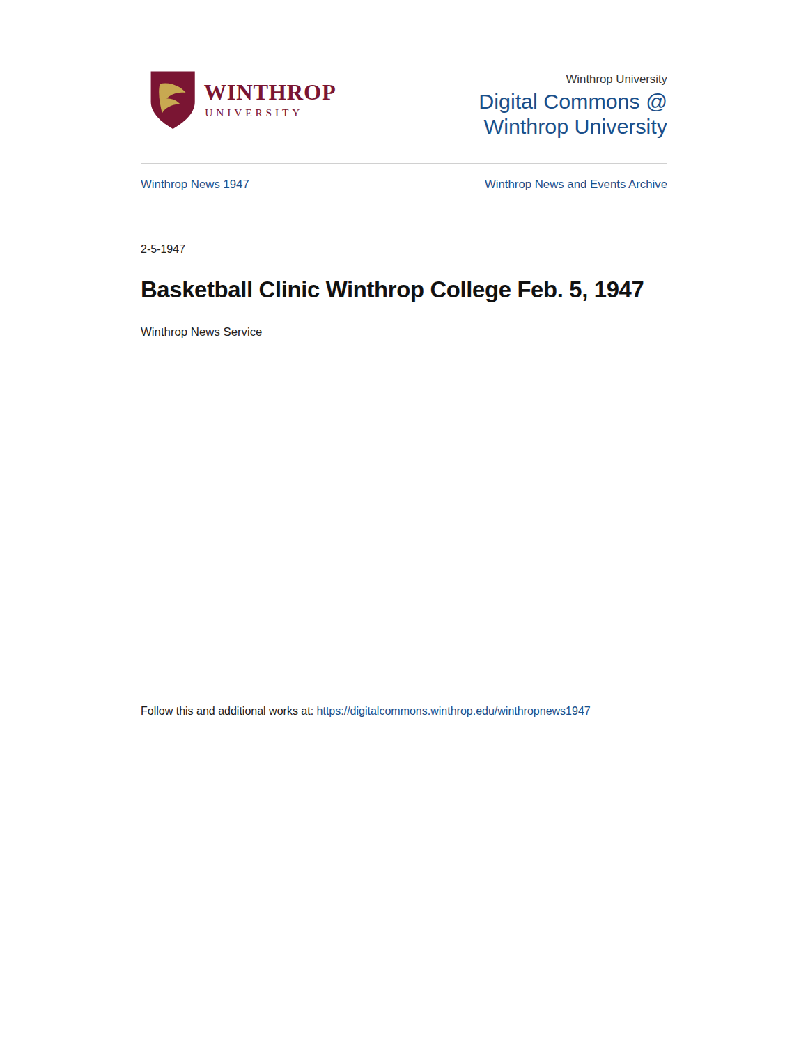Winthrop University WINTHROP UNIVERSITY
Winthrop University
Digital Commons @ Winthrop University
Winthrop News 1947 Winthrop News and Events Archive
2-5-1947
Basketball Clinic Winthrop College Feb. 5, 1947
Winthrop News Service
Follow this and additional works at: https://digitalcommons.winthrop.edu/winthropnews1947